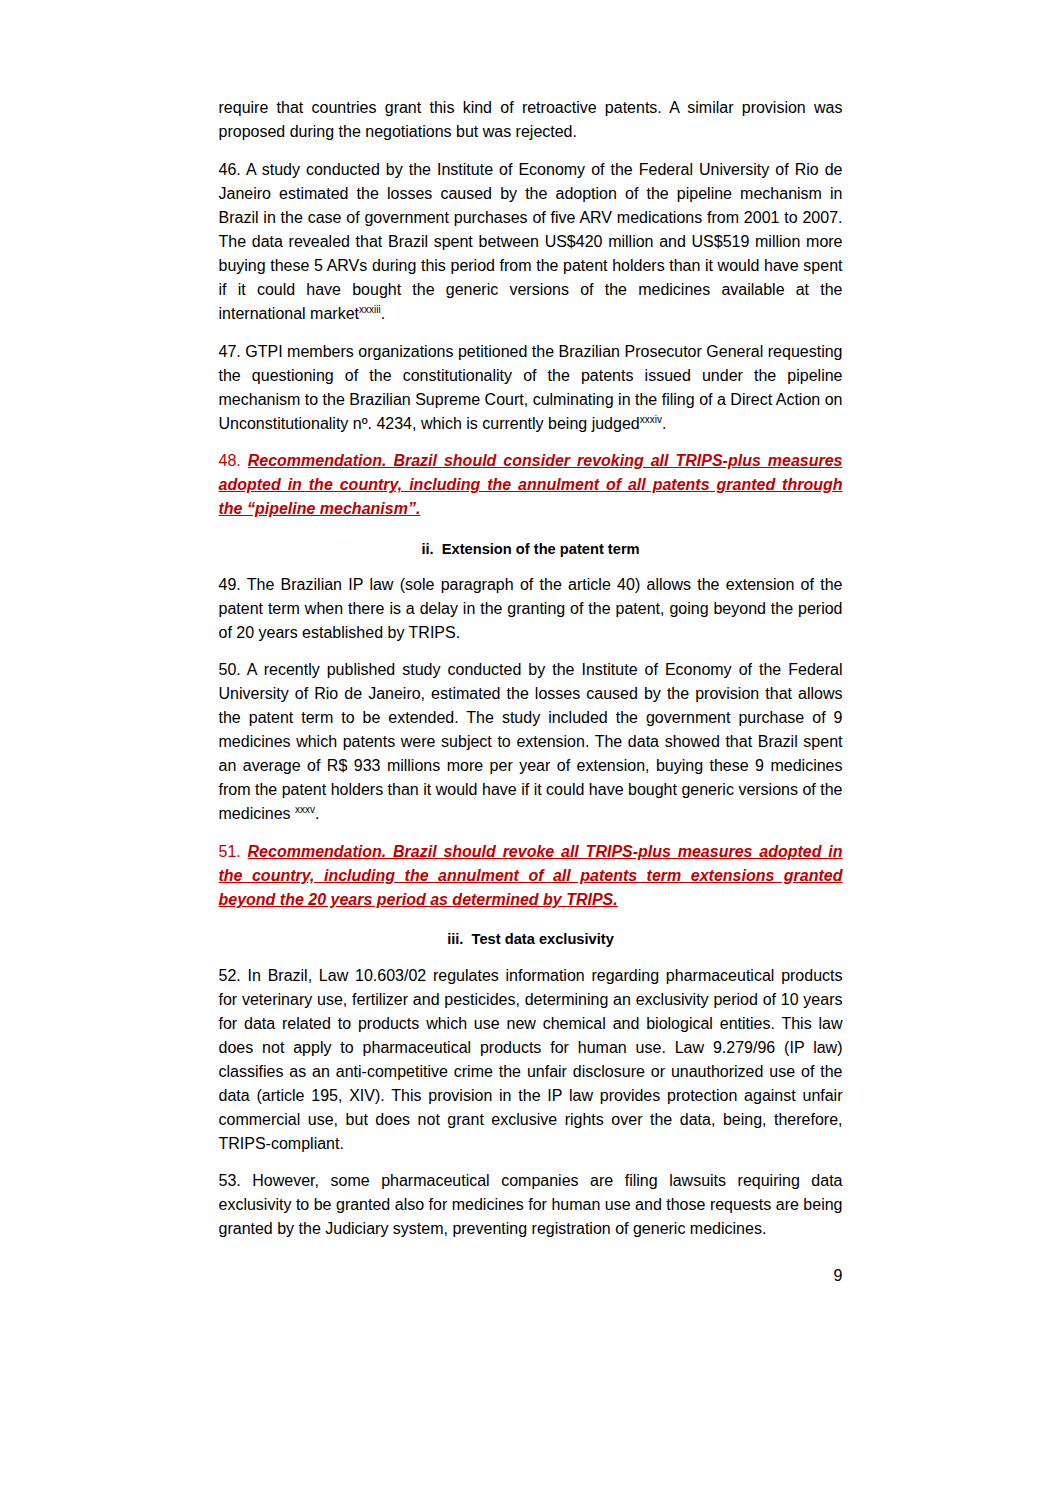require that countries grant this kind of retroactive patents. A similar provision was proposed during the negotiations but was rejected.
46. A study conducted by the Institute of Economy of the Federal University of Rio de Janeiro estimated the losses caused by the adoption of the pipeline mechanism in Brazil in the case of government purchases of five ARV medications from 2001 to 2007. The data revealed that Brazil spent between US$420 million and US$519 million more buying these 5 ARVs during this period from the patent holders than it would have spent if it could have bought the generic versions of the medicines available at the international marketxxxiii.
47. GTPI members organizations petitioned the Brazilian Prosecutor General requesting the questioning of the constitutionality of the patents issued under the pipeline mechanism to the Brazilian Supreme Court, culminating in the filing of a Direct Action on Unconstitutionality nº. 4234, which is currently being judgedxxxiv.
48. Recommendation. Brazil should consider revoking all TRIPS-plus measures adopted in the country, including the annulment of all patents granted through the “pipeline mechanism”.
ii. Extension of the patent term
49. The Brazilian IP law (sole paragraph of the article 40) allows the extension of the patent term when there is a delay in the granting of the patent, going beyond the period of 20 years established by TRIPS.
50. A recently published study conducted by the Institute of Economy of the Federal University of Rio de Janeiro, estimated the losses caused by the provision that allows the patent term to be extended. The study included the government purchase of 9 medicines which patents were subject to extension. The data showed that Brazil spent an average of R$ 933 millions more per year of extension, buying these 9 medicines from the patent holders than it would have if it could have bought generic versions of the medicines xxxv.
51. Recommendation. Brazil should revoke all TRIPS-plus measures adopted in the country, including the annulment of all patents term extensions granted beyond the 20 years period as determined by TRIPS.
iii. Test data exclusivity
52. In Brazil, Law 10.603/02 regulates information regarding pharmaceutical products for veterinary use, fertilizer and pesticides, determining an exclusivity period of 10 years for data related to products which use new chemical and biological entities. This law does not apply to pharmaceutical products for human use. Law 9.279/96 (IP law) classifies as an anti-competitive crime the unfair disclosure or unauthorized use of the data (article 195, XIV). This provision in the IP law provides protection against unfair commercial use, but does not grant exclusive rights over the data, being, therefore, TRIPS-compliant.
53. However, some pharmaceutical companies are filing lawsuits requiring data exclusivity to be granted also for medicines for human use and those requests are being granted by the Judiciary system, preventing registration of generic medicines.
9